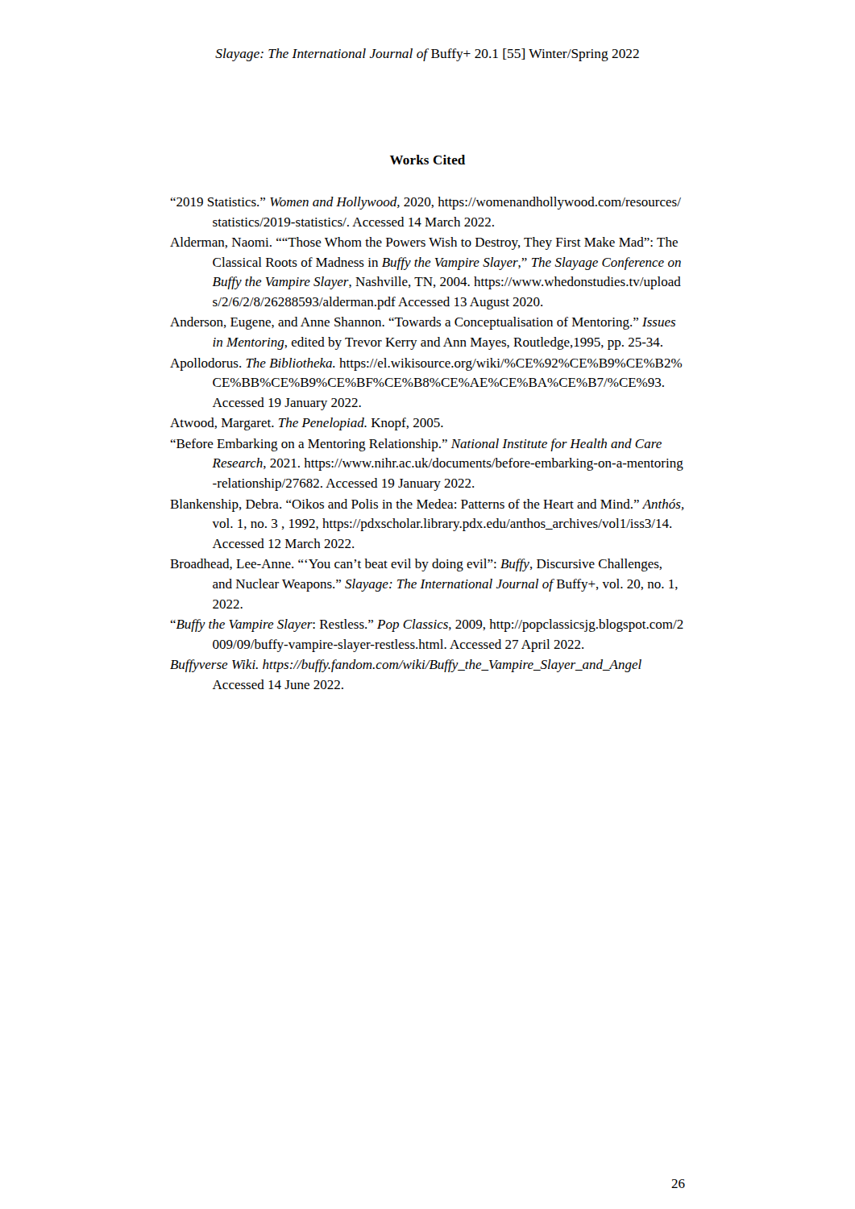Slayage: The International Journal of Buffy+ 20.1 [55] Winter/Spring 2022
Works Cited
“2019 Statistics.” Women and Hollywood, 2020, https://womenandhollywood.com/resources/statistics/2019-statistics/. Accessed 14 March 2022.
Alderman, Naomi. ““Those Whom the Powers Wish to Destroy, They First Make Mad”: The Classical Roots of Madness in Buffy the Vampire Slayer,” The Slayage Conference on Buffy the Vampire Slayer, Nashville, TN, 2004. https://www.whedonstudies.tv/uploads/2/6/2/8/26288593/alderman.pdf Accessed 13 August 2020.
Anderson, Eugene, and Anne Shannon. “Towards a Conceptualisation of Mentoring.” Issues in Mentoring, edited by Trevor Kerry and Ann Mayes, Routledge,1995, pp. 25-34.
Apollodorus. The Bibliotheka. https://el.wikisource.org/wiki/%CE%92%CE%B9%CE%B2%CE%BB%CE%B9%CE%BF%CE%B8%CE%AE%CE%BA%CE%B7/%CE%93. Accessed 19 January 2022.
Atwood, Margaret. The Penelopiad. Knopf, 2005.
“Before Embarking on a Mentoring Relationship.” National Institute for Health and Care Research, 2021. https://www.nihr.ac.uk/documents/before-embarking-on-a-mentoring-relationship/27682. Accessed 19 January 2022.
Blankenship, Debra. “Oikos and Polis in the Medea: Patterns of the Heart and Mind.” Anthós, vol. 1, no. 3 , 1992, https://pdxscholar.library.pdx.edu/anthos_archives/vol1/iss3/14. Accessed 12 March 2022.
Broadhead, Lee-Anne. “‘You can’t beat evil by doing evil”: Buffy, Discursive Challenges, and Nuclear Weapons.” Slayage: The International Journal of Buffy+, vol. 20, no. 1, 2022.
“Buffy the Vampire Slayer: Restless.” Pop Classics, 2009, http://popclassicsjg.blogspot.com/2009/09/buffy-vampire-slayer-restless.html. Accessed 27 April 2022.
Buffyverse Wiki. https://buffy.fandom.com/wiki/Buffy_the_Vampire_Slayer_and_Angel Accessed 14 June 2022.
26